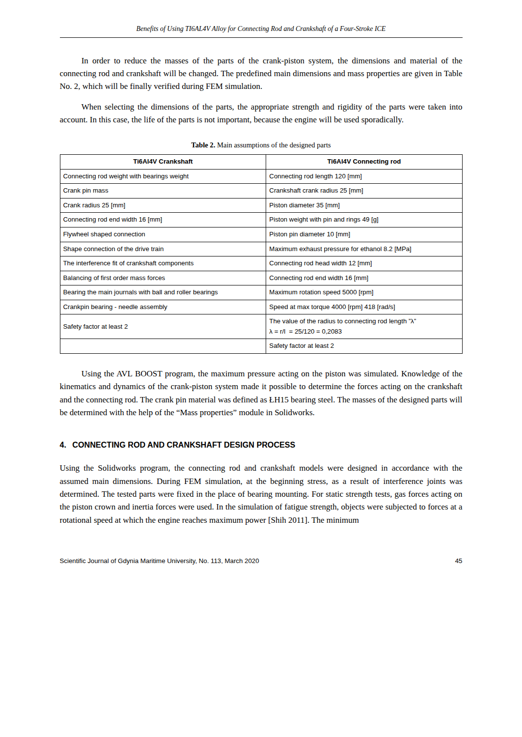Benefits of Using TI6AL4V Alloy for Connecting Rod and Crankshaft of a Four-Stroke ICE
In order to reduce the masses of the parts of the crank-piston system, the dimensions and material of the connecting rod and crankshaft will be changed. The predefined main dimensions and mass properties are given in Table No. 2, which will be finally verified during FEM simulation.
When selecting the dimensions of the parts, the appropriate strength and rigidity of the parts were taken into account. In this case, the life of the parts is not important, because the engine will be used sporadically.
Table 2. Main assumptions of the designed parts
| Ti6Al4V Crankshaft | Ti6Al4V Connecting rod |
| --- | --- |
| Connecting rod weight with bearings weight | Connecting rod length 120 [mm] |
| Crank pin mass | Crankshaft crank radius 25 [mm] |
| Crank radius 25 [mm] | Piston diameter 35 [mm] |
| Connecting rod end width 16 [mm] | Piston weight with pin and rings 49 [g] |
| Flywheel shaped connection | Piston pin diameter 10 [mm] |
| Shape connection of the drive train | Maximum exhaust pressure for ethanol 8.2 [MPa] |
| The interference fit of crankshaft components | Connecting rod head width 12 [mm] |
| Balancing of first order mass forces | Connecting rod end width 16 [mm] |
| Bearing the main journals with ball and roller bearings | Maximum rotation speed 5000 [rpm] |
| Crankpin bearing - needle assembly | Speed at max torque 4000 [rpm] 418 [rad/s] |
| Safety factor at least 2 | The value of the radius to connecting rod length ”λ” λ = r/l = 25/120 = 0,2083 |
| | Safety factor at least 2 |
Using the AVL BOOST program, the maximum pressure acting on the piston was simulated. Knowledge of the kinematics and dynamics of the crank-piston system made it possible to determine the forces acting on the crankshaft and the connecting rod. The crank pin material was defined as ŁH15 bearing steel. The masses of the designed parts will be determined with the help of the “Mass properties” module in Solidworks.
4. Connecting rod and crankshaft design process
Using the Solidworks program, the connecting rod and crankshaft models were designed in accordance with the assumed main dimensions. During FEM simulation, at the beginning stress, as a result of interference joints was determined. The tested parts were fixed in the place of bearing mounting. For static strength tests, gas forces acting on the piston crown and inertia forces were used. In the simulation of fatigue strength, objects were subjected to forces at a rotational speed at which the engine reaches maximum power [Shih 2011]. The minimum
Scientific Journal of Gdynia Maritime University, No. 113, March 2020 45